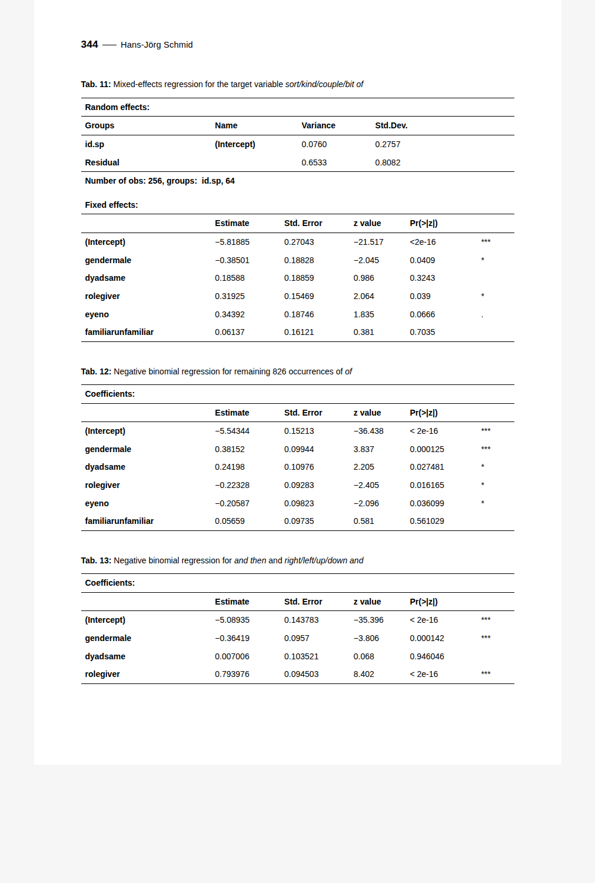344 Hans-Jörg Schmid
Tab. 11: Mixed-effects regression for the target variable sort/kind/couple/bit of
| Random effects: |
| Groups | Name | Variance | Std.Dev. | |
| id.sp | (Intercept) | 0.0760 | 0.2757 | |
| Residual | | 0.6533 | 0.8082 | |
| Number of obs: 256, groups: id.sp, 64 |
| Fixed effects: |
| | Estimate | Std. Error | z value | Pr(>/z/) | |
| (Intercept) | −5.81885 | 0.27043 | −21.517 | <2e-16 | *** |
| gendermale | −0.38501 | 0.18828 | −2.045 | 0.0409 | * |
| dyadsame | 0.18588 | 0.18859 | 0.986 | 0.3243 | |
| rolegiver | 0.31925 | 0.15469 | 2.064 | 0.039 | * |
| eyeno | 0.34392 | 0.18746 | 1.835 | 0.0666 | . |
| familiarunfamiliar | 0.06137 | 0.16121 | 0.381 | 0.7035 | |
Tab. 12: Negative binomial regression for remaining 826 occurrences of of
| Coefficients: |
| | Estimate | Std. Error | z value | Pr(>/z/) | |
| (Intercept) | −5.54344 | 0.15213 | −36.438 | < 2e-16 | *** |
| gendermale | 0.38152 | 0.09944 | 3.837 | 0.000125 | *** |
| dyadsame | 0.24198 | 0.10976 | 2.205 | 0.027481 | * |
| rolegiver | −0.22328 | 0.09283 | −2.405 | 0.016165 | * |
| eyeno | −0.20587 | 0.09823 | −2.096 | 0.036099 | * |
| familiarunfamiliar | 0.05659 | 0.09735 | 0.581 | 0.561029 | |
Tab. 13: Negative binomial regression for and then and right/left/up/down and
| Coefficients: |
| | Estimate | Std. Error | z value | Pr(>/z/) | |
| (Intercept) | −5.08935 | 0.143783 | −35.396 | < 2e-16 | *** |
| gendermale | −0.36419 | 0.0957 | −3.806 | 0.000142 | *** |
| dyadsame | 0.007006 | 0.103521 | 0.068 | 0.946046 | |
| rolegiver | 0.793976 | 0.094503 | 8.402 | < 2e-16 | *** |